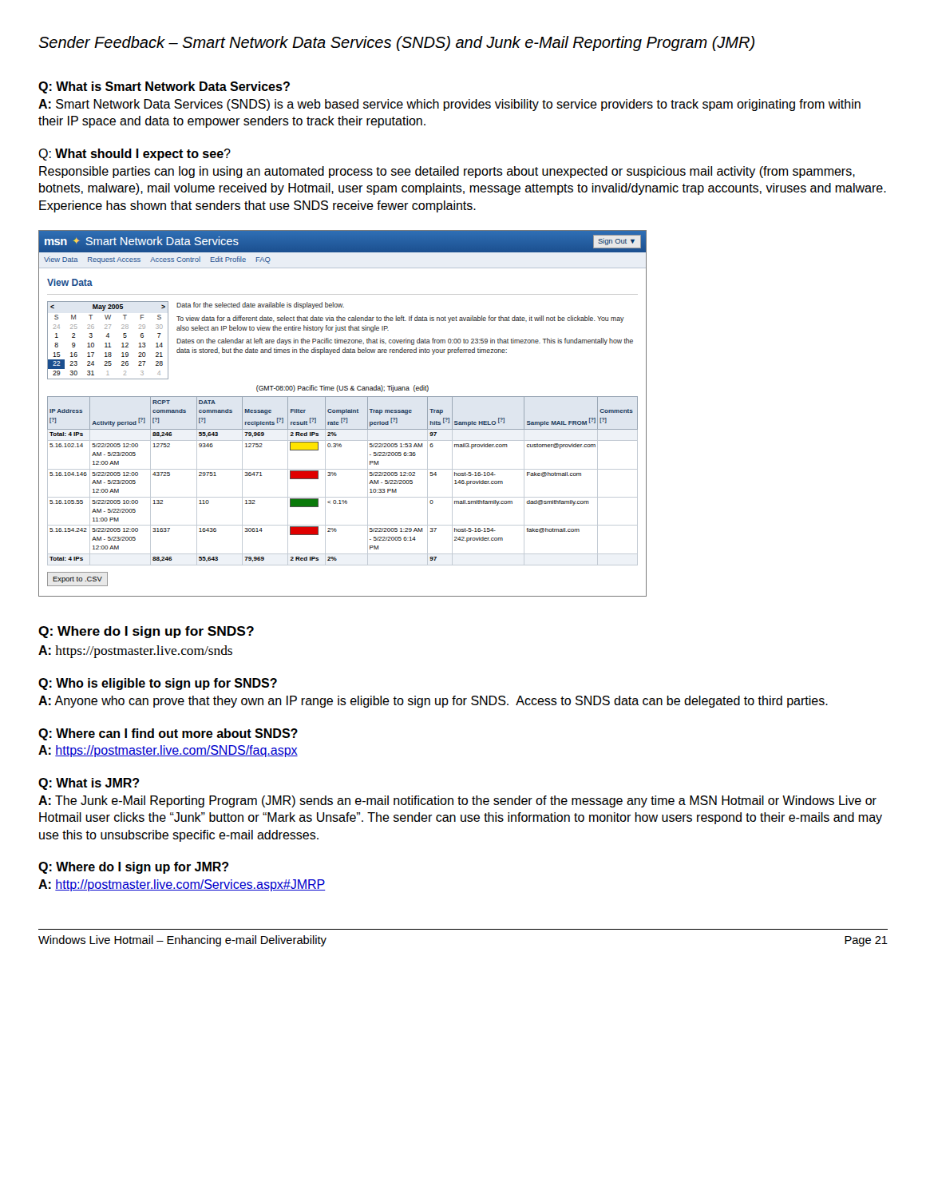Sender Feedback – Smart Network Data Services (SNDS) and Junk e-Mail Reporting Program (JMR)
Q: What is Smart Network Data Services?
A: Smart Network Data Services (SNDS) is a web based service which provides visibility to service providers to track spam originating from within their IP space and data to empower senders to track their reputation.
Q: What should I expect to see?
Responsible parties can log in using an automated process to see detailed reports about unexpected or suspicious mail activity (from spammers, botnets, malware), mail volume received by Hotmail, user spam complaints, message attempts to invalid/dynamic trap accounts, viruses and malware. Experience has shown that senders that use SNDS receive fewer complaints.
msn✦ Smart Network Data Services
Sign Out ▼
View Data Request Access Access Control Edit Profile FAQ
View Data
<May 2005>
| S | M | T | W | T | F | S |
| --- | --- | --- | --- | --- | --- | --- |
| 24 | 25 | 26 | 27 | 28 | 29 | 30 |
| 1 | 2 | 3 | 4 | 5 | 6 | 7 |
| 8 | 9 | 10 | 11 | 12 | 13 | 14 |
| 15 | 16 | 17 | 18 | 19 | 20 | 21 |
| 22 | 23 | 24 | 25 | 26 | 27 | 28 |
| 29 | 30 | 31 | 1 | 2 | 3 | 4 |
Data for the selected date available is displayed below.
To view data for a different date, select that date via the calendar to the left. If data is not yet available for that date, it will not be clickable. You may also select an IP below to view the entire history for just that single IP.
Dates on the calendar at left are days in the Pacific timezone, that is, covering data from 0:00 to 23:59 in that timezone. This is fundamentally how the data is stored, but the date and times in the displayed data below are rendered into your preferred timezone:
(GMT-08:00) Pacific Time (US & Canada); Tijuana (edit)
| IP Address [?] | Activity period [?] | RCPT commands [?] | DATA commands [?] | Message recipients [?] | Filter result [?] | Complaint rate [?] | Trap message period [?] | Trap hits [?] | Sample HELO [?] | Sample MAIL FROM [?] | Comments [?] |
| --- | --- | --- | --- | --- | --- | --- | --- | --- | --- | --- | --- |
| Total: 4 IPs | | 88,246 | 55,643 | 79,969 | 2 Red IPs | 2% | | 97 | | | |
| 5.16.102.14 | 5/22/2005 12:00 AM - 5/23/2005 12:00 AM | 12752 | 9346 | 12752 | | 0.3% | 5/22/2005 1:53 AM - 5/22/2005 6:36 PM | 6 | mail3.provider.com | customer@provider.com | |
| 5.16.104.146 | 5/22/2005 12:00 AM - 5/23/2005 12:00 AM | 43725 | 29751 | 36471 | | 3% | 5/22/2005 12:02 AM - 5/22/2005 10:33 PM | 54 | host-5-16-104-146.provider.com | Fake@hotmail.com | |
| 5.16.105.55 | 5/22/2005 10:00 AM - 5/22/2005 11:00 PM | 132 | 110 | 132 | | < 0.1% | | 0 | mail.smithfamily.com | dad@smithfamily.com | |
| 5.16.154.242 | 5/22/2005 12:00 AM - 5/23/2005 12:00 AM | 31637 | 16436 | 30614 | | 2% | 5/22/2005 1:29 AM - 5/22/2005 6:14 PM | 37 | host-5-16-154-242.provider.com | fake@hotmail.com | |
| Total: 4 IPs | | 88,246 | 55,643 | 79,969 | 2 Red IPs | 2% | | 97 | | | |
Export to .CSV
Q: Where do I sign up for SNDS?
A: https://postmaster.live.com/snds
Q: Who is eligible to sign up for SNDS?
A: Anyone who can prove that they own an IP range is eligible to sign up for SNDS. Access to SNDS data can be delegated to third parties.
Q: Where can I find out more about SNDS?
A: https://postmaster.live.com/SNDS/faq.aspx
Q: What is JMR?
A: The Junk e-Mail Reporting Program (JMR) sends an e-mail notification to the sender of the message any time a MSN Hotmail or Windows Live or Hotmail user clicks the “Junk” button or “Mark as Unsafe”. The sender can use this information to monitor how users respond to their e-mails and may use this to unsubscribe specific e-mail addresses.
Q: Where do I sign up for JMR?
A: http://postmaster.live.com/Services.aspx#JMRP
Windows Live Hotmail – Enhancing e-mail Deliverability Page 21